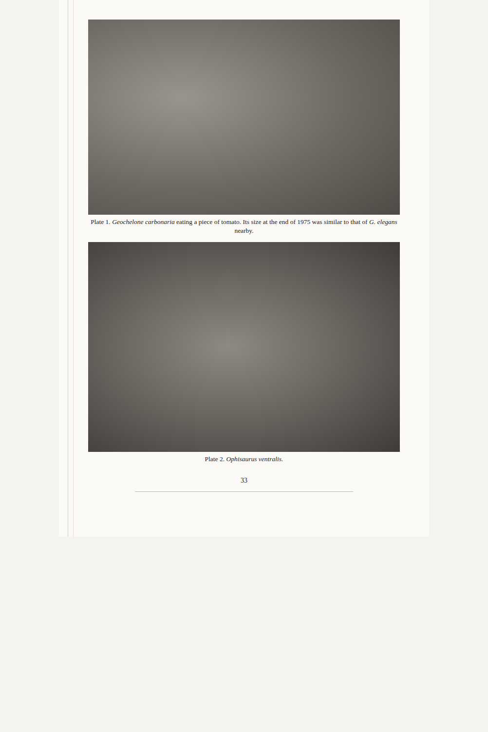Plate 1. Geochelone carbonaria eating a piece of tomato. Its size at the end of 1975 was similar to that of G. elegans nearby.
Plate 2. Ophisaurus ventralis.
33